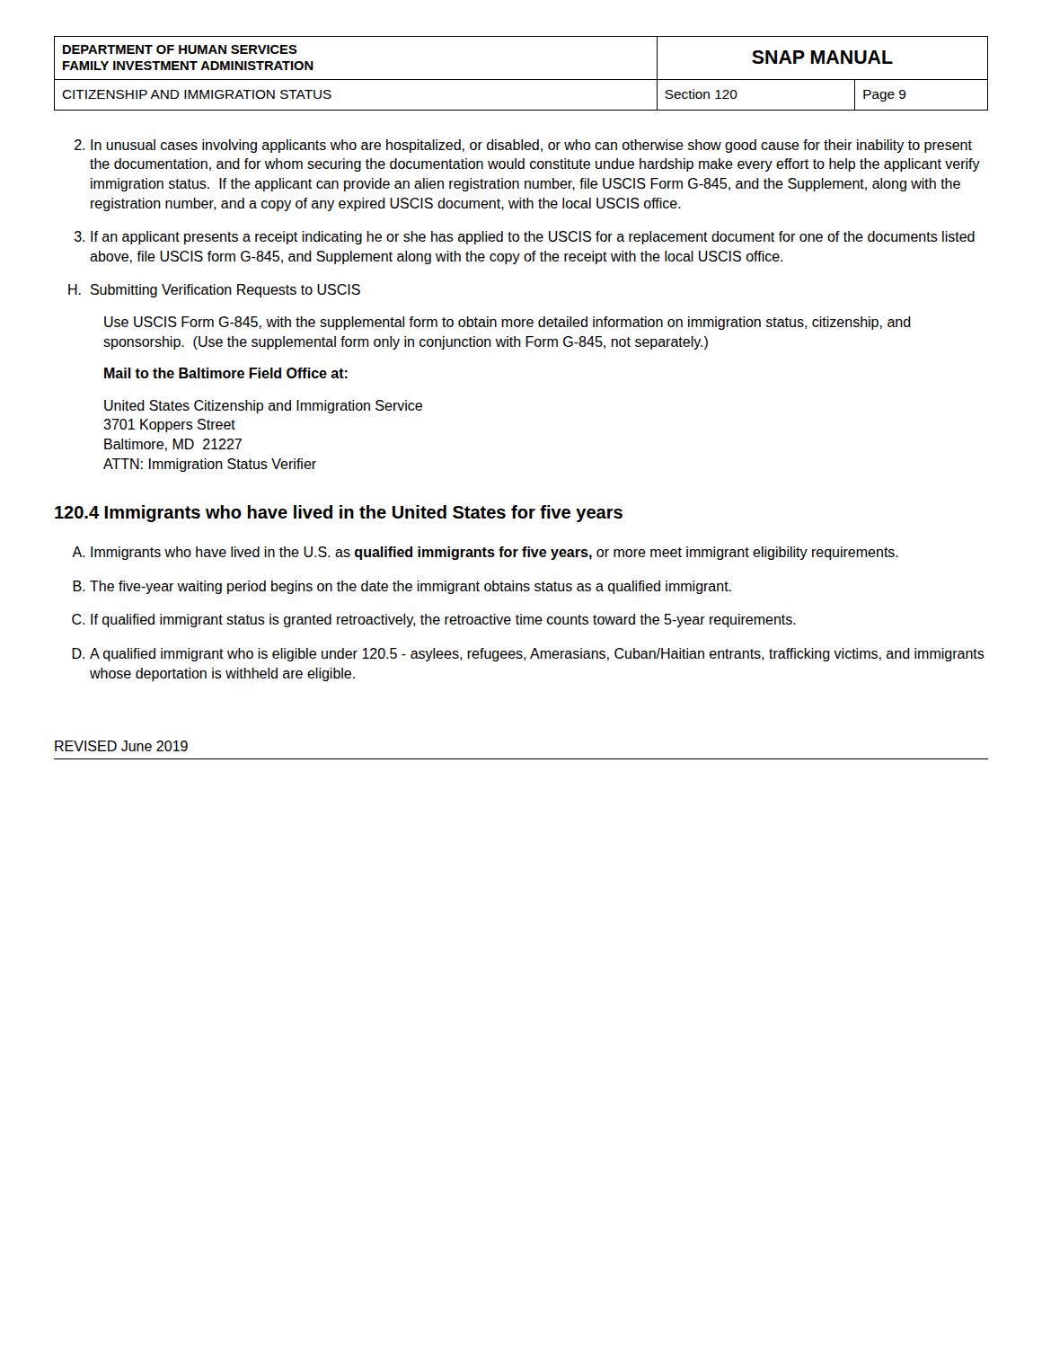| DEPARTMENT OF HUMAN SERVICES FAMILY INVESTMENT ADMINISTRATION | SNAP MANUAL |
| CITIZENSHIP AND IMMIGRATION STATUS | Section 120 | Page 9 |
In unusual cases involving applicants who are hospitalized, or disabled, or who can otherwise show good cause for their inability to present the documentation, and for whom securing the documentation would constitute undue hardship make every effort to help the applicant verify immigration status. If the applicant can provide an alien registration number, file USCIS Form G-845, and the Supplement, along with the registration number, and a copy of any expired USCIS document, with the local USCIS office.
If an applicant presents a receipt indicating he or she has applied to the USCIS for a replacement document for one of the documents listed above, file USCIS form G-845, and Supplement along with the copy of the receipt with the local USCIS office.
H. Submitting Verification Requests to USCIS
Use USCIS Form G-845, with the supplemental form to obtain more detailed information on immigration status, citizenship, and sponsorship. (Use the supplemental form only in conjunction with Form G-845, not separately.)
Mail to the Baltimore Field Office at:
United States Citizenship and Immigration Service
3701 Koppers Street
Baltimore, MD 21227
ATTN: Immigration Status Verifier
120.4 Immigrants who have lived in the United States for five years
Immigrants who have lived in the U.S. as qualified immigrants for five years, or more meet immigrant eligibility requirements.
The five-year waiting period begins on the date the immigrant obtains status as a qualified immigrant.
If qualified immigrant status is granted retroactively, the retroactive time counts toward the 5-year requirements.
A qualified immigrant who is eligible under 120.5 - asylees, refugees, Amerasians, Cuban/Haitian entrants, trafficking victims, and immigrants whose deportation is withheld are eligible.
REVISED June 2019